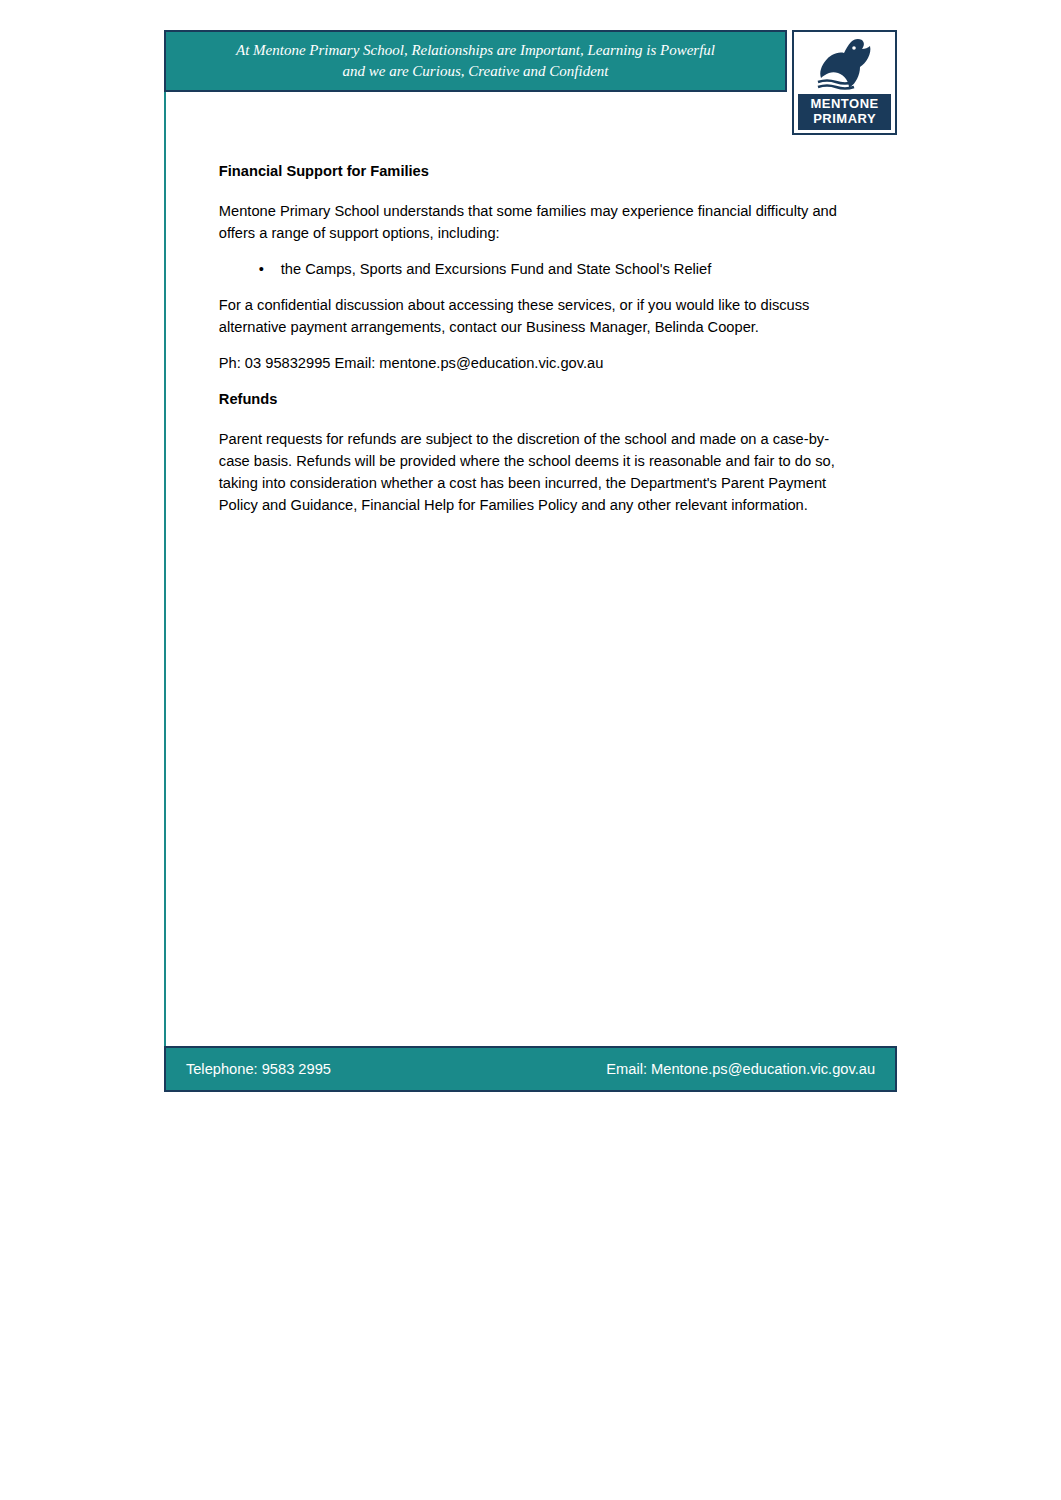At Mentone Primary School, Relationships are Important, Learning is Powerful
and we are Curious, Creative and Confident
MENTONE
PRIMARY
Financial Support for Families
Mentone Primary School understands that some families may experience financial difficulty and offers a range of support options, including:
the Camps, Sports and Excursions Fund and State School's Relief
For a confidential discussion about accessing these services, or if you would like to discuss alternative payment arrangements, contact our Business Manager, Belinda Cooper.
Ph: 03 95832995 Email: mentone.ps@education.vic.gov.au
Refunds
Parent requests for refunds are subject to the discretion of the school and made on a case-by-case basis. Refunds will be provided where the school deems it is reasonable and fair to do so, taking into consideration whether a cost has been incurred, the Department's Parent Payment Policy and Guidance, Financial Help for Families Policy and any other relevant information.
Telephone: 9583 2995 Email: Mentone.ps@education.vic.gov.au